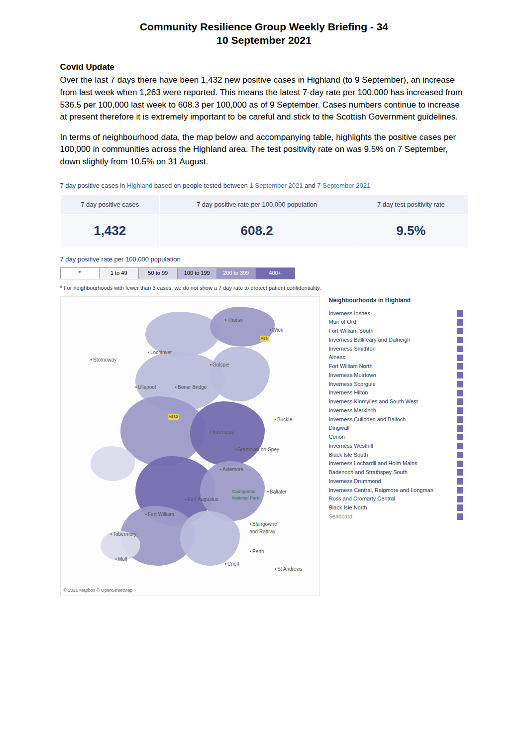Community Resilience Group Weekly Briefing - 34
10 September 2021
Covid Update
Over the last 7 days there have been 1,432 new positive cases in Highland (to 9 September), an increase from last week when 1,263 were reported. This means the latest 7-day rate per 100,000 has increased from 536.5 per 100,000 last week to 608.3 per 100,000 as of 9 September. Cases numbers continue to increase at present therefore it is extremely important to be careful and stick to the Scottish Government guidelines.
In terms of neighbourhood data, the map below and accompanying table, highlights the positive cases per 100,000 in communities across the Highland area. The test positivity rate on was 9.5% on 7 September, down slightly from 10.5% on 31 August.
7 day positive cases in Highland based on people tested between 1 September 2021 and 7 September 2021
| 7 day positive cases | 7 day positive rate per 100,000 population | 7 day test positivity rate |
| --- | --- | --- |
| 1,432 | 608.2 | 9.5% |
7 day positive rate per 100,000 population
*
1 to 49
50 to 99
100 to 199
200 to 399
400+
* For neighbourhoods with fewer than 3 cases, we do not show a 7 day rate to protect patient confidentiality.
Thurso Wick A99 Lochinver Stornoway Golspie Ullapool Bonar Bridge A835 Buckie Inverness Grantown-on-Spey Aviemore Cairngorms
National Park Ballater Fort Augustus Fort William Blairgowrie
and Rattray Tobermory Perth Mull Crieff St Andrews © 2021 Mapbox © OpenStreetMap
Neighbourhoods in Highland
Inverness Inshes
Muir of Ord
Fort William South
Inverness Ballifeary and Dalneigh
Inverness Smithton
Alness
Fort William North
Inverness Muirtown
Inverness Scorguie
Inverness Hilton
Inverness Kinmylies and South West
Inverness Merkinch
Inverness Culloden and Balloch
Dingwall
Conon
Inverness Westhill
Black Isle South
Inverness Lochardil and Holm Mains
Badenoch and Strathspey South
Inverness Drummond
Inverness Central, Raigmore and Longman
Ross and Cromarty Central
Black Isle North
Seaboard